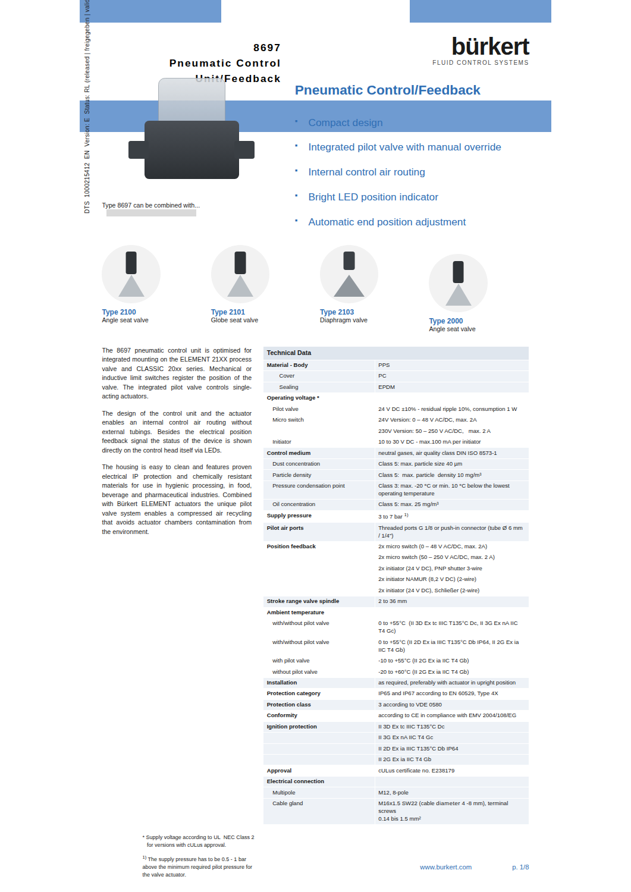8697
Pneumatic Control
Unit/Feedback
bürkert
FLUID CONTROL SYSTEMS
DTS 1000215412 EN Version: E Status: RL (released | freigegeben | validé) printed: 09.04.2015
Type 8697 can be combined with...
Pneumatic Control/Feedback
Compact design
Integrated pilot valve with manual override
Internal control air routing
Bright LED position indicator
Automatic end position adjustment
Type 2100
Angle seat valve
Type 2101
Globe seat valve
Type 2103
Diaphragm valve
Type 2000
Angle seat valve
The 8697 pneumatic control unit is optimised for integrated mounting on the ELEMENT 21XX process valve and CLASSIC 20xx series. Mechanical or inductive limit switches register the position of the valve. The integrated pilot valve controls single-acting actuators.
The design of the control unit and the actuator enables an internal control air routing without external tubings. Besides the electrical position feedback signal the status of the device is shown directly on the control head itself via LEDs.
The housing is easy to clean and features proven electrical IP protection and chemically resistant materials for use in hygienic processing, in food, beverage and pharmaceutical industries. Combined with Bürkert ELEMENT actuators the unique pilot valve system enables a compressed air recycling that avoids actuator chambers contamination from the environment.
| Technical Data |
| --- |
| Material - Body | PPS |
| Cover | PC |
| Sealing | EPDM |
| Operating voltage * | |
| Pilot valve | 24 V DC ±10% - residual ripple 10%, consumption 1 W |
| Micro switch | 24V Version: 0 – 48 V AC/DC, max. 2A |
| | 230V Version: 50 – 250 V AC/DC, max. 2 A |
| Initiator | 10 to 30 V DC - max.100 mA per initiator |
| Control medium | neutral gases, air quality class DIN ISO 8573-1 |
| Dust concentration | Class 5: max. particle size 40 µm |
| Particle density | Class 5: max. particle density 10 mg/m³ |
| Pressure condensation point | Class 3: max. -20 ° C or min. 10 ° C below the lowest operating temperature |
| Oil concentration | Class 5: max. 25 mg/m³ |
| Supply pressure | 3 to 7 bar 1) |
| Pilot air ports | Threaded ports G 1/8 or push-in connector (tube Ø 6 mm / 1/4") |
| Position feedback | 2x micro switch (0 – 48 V AC/DC, max. 2A) |
| | 2x micro switch (50 – 250 V AC/DC, max. 2 A) |
| | 2x initiator (24 V DC), PNP shutter 3-wire |
| | 2x initiator NAMUR (8,2 V DC) (2-wire) |
| | 2x initiator (24 V DC), Schließer (2-wire) |
| Stroke range valve spindle | 2 to 36 mm |
| Ambient temperature | |
| with/without pilot valve | 0 to +55°C (II 3D Ex tc IIIC T135°C Dc, II 3G Ex nA IIC T4 Gc) |
| with/without pilot valve | 0 to +55°C (II 2D Ex ia IIIC T135°C Db IP64, II 2G Ex ia IIC T4 Gb) |
| with pilot valve | -10 to +55°C (II 2G Ex ia IIC T4 Gb) |
| without pilot valve | -20 to +60°C (II 2G Ex ia IIC T4 Gb) |
| Installation | as required, preferably with actuator in upright position |
| Protection category | IP65 and IP67 according to EN 60529, Type 4X |
| Protection class | 3 according to VDE 0580 |
| Conformity | according to CE in compliance with EMV 2004/108/EG |
| Ignition protection | II 3D Ex tc IIIC T135°C Dc |
| | II 3G Ex nA IIC T4 Gc |
| | II 2D Ex ia IIIC T135°C Db IP64 |
| | II 2G Ex ia IIC T4 Gb |
| Approval | cULus certificate no. E238179 |
| Electrical connection | |
| Multipole | M12, 8-pole |
| Cable gland | M16x1.5 SW22 (cable diameter 4 -8 mm), terminal screws 0.14 bis 1.5 mm² |
* Supply voltage according to UL NEC Class 2
for versions with cULus approval.
1) The supply pressure has to be 0.5 - 1 bar above the minimum required pilot pressure for the valve actuator.
www.burkert.com p. 1/8